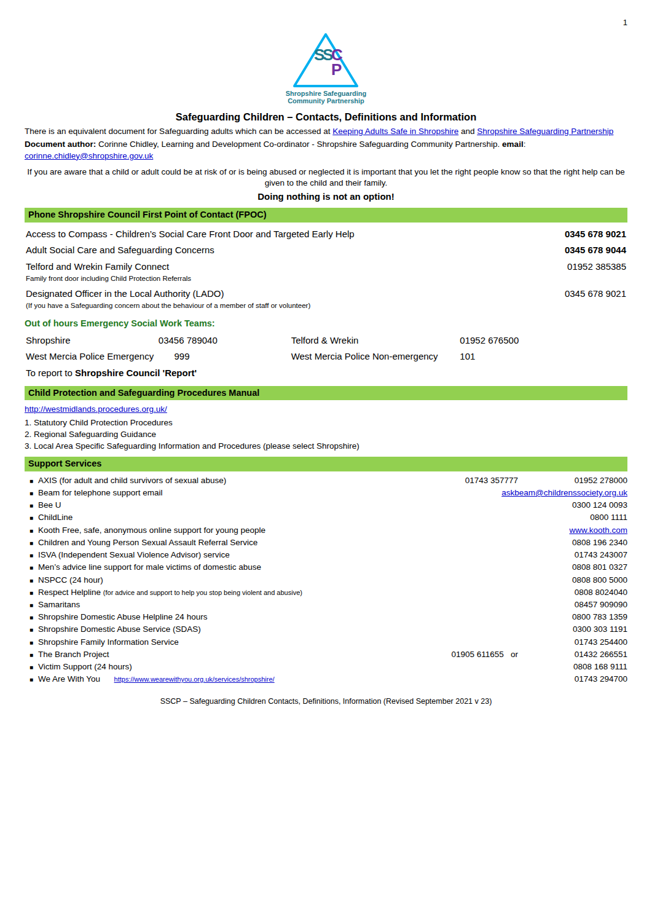1
S S C P
Shropshire Safeguarding
Community Partnership
Safeguarding Children – Contacts, Definitions and Information
There is an equivalent document for Safeguarding adults which can be accessed at Keeping Adults Safe in Shropshire and Shropshire Safeguarding Partnership
Document author: Corinne Chidley, Learning and Development Co-ordinator - Shropshire Safeguarding Community Partnership. email: corinne.chidley@shropshire.gov.uk
If you are aware that a child or adult could be at risk of or is being abused or neglected it is important that you let the right people know so that the right help can be given to the child and their family.
Doing nothing is not an option!
Phone Shropshire Council First Point of Contact (FPOC)
| Access to Compass - Children’s Social Care Front Door and Targeted Early Help | 0345 678 9021 |
| Adult Social Care and Safeguarding Concerns | 0345 678 9044 |
| Telford and Wrekin Family Connect Family front door including Child Protection Referrals | 01952 385385 |
| Designated Officer in the Local Authority (LADO) (If you have a Safeguarding concern about the behaviour of a member of staff or volunteer) | 0345 678 9021 |
Out of hours Emergency Social Work Teams:
| Shropshire | 03456 789040 | Telford & Wrekin | 01952 676500 |
| West Mercia Police Emergency 999 | West Mercia Police Non-emergency | 101 |
| To report to Shropshire Council 'Report' |
Child Protection and Safeguarding Procedures Manual
http://westmidlands.procedures.org.uk/
1. Statutory Child Protection Procedures
2. Regional Safeguarding Guidance
3. Local Area Specific Safeguarding Information and Procedures (please select Shropshire)
Support Services
■AXIS (for adult and child survivors of sexual abuse) 01743 35777701952 278000
■Beam for telephone support email askbeam@childrenssociety.org.uk
■Bee U 0300 124 0093
■ChildLine 0800 1111
■Kooth Free, safe, anonymous online support for young people www.kooth.com
■Children and Young Person Sexual Assault Referral Service 0808 196 2340
■ISVA (Independent Sexual Violence Advisor) service 01743 243007
■Men’s advice line support for male victims of domestic abuse 0808 801 0327
■NSPCC (24 hour) 0808 800 5000
■Respect Helpline (for advice and support to help you stop being violent and abusive) 0808 8024040
■Samaritans 08457 909090
■Shropshire Domestic Abuse Helpline 24 hours 0800 783 1359
■Shropshire Domestic Abuse Service (SDAS) 0300 303 1191
■Shropshire Family Information Service 01743 254400
■The Branch Project 01905 611655 or 01432 266551
■Victim Support (24 hours) 0808 168 9111
■We Are With You https://www.wearewithyou.org.uk/services/shropshire/ 01743 294700
SSCP – Safeguarding Children Contacts, Definitions, Information (Revised September 2021 v 23)